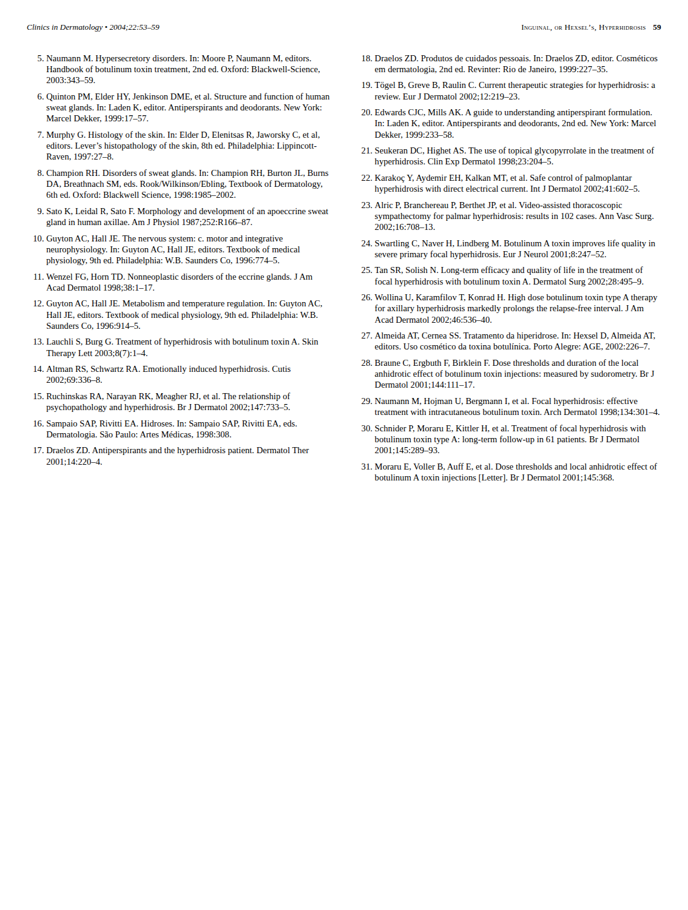Clinics in Dermatology • 2004;22:53–59
Inguinal, or Hexsel’s, Hyperhidrosis 59
Naumann M. Hypersecretory disorders. In: Moore P, Naumann M, editors. Handbook of botulinum toxin treatment, 2nd ed. Oxford: Blackwell-Science, 2003:343–59.
Quinton PM, Elder HY, Jenkinson DME, et al. Structure and function of human sweat glands. In: Laden K, editor. Antiperspirants and deodorants. New York: Marcel Dekker, 1999:17–57.
Murphy G. Histology of the skin. In: Elder D, Elenitsas R, Jaworsky C, et al, editors. Lever’s histopathology of the skin, 8th ed. Philadelphia: Lippincott-Raven, 1997:27–8.
Champion RH. Disorders of sweat glands. In: Champion RH, Burton JL, Burns DA, Breathnach SM, eds. Rook/Wilkinson/Ebling, Textbook of Dermatology, 6th ed. Oxford: Blackwell Science, 1998:1985–2002.
Sato K, Leidal R, Sato F. Morphology and development of an apoeccrine sweat gland in human axillae. Am J Physiol 1987;252:R166–87.
Guyton AC, Hall JE. The nervous system: c. motor and integrative neurophysiology. In: Guyton AC, Hall JE, editors. Textbook of medical physiology, 9th ed. Philadelphia: W.B. Saunders Co, 1996:774–5.
Wenzel FG, Horn TD. Nonneoplastic disorders of the eccrine glands. J Am Acad Dermatol 1998;38:1–17.
Guyton AC, Hall JE. Metabolism and temperature regulation. In: Guyton AC, Hall JE, editors. Textbook of medical physiology, 9th ed. Philadelphia: W.B. Saunders Co, 1996:914–5.
Lauchli S, Burg G. Treatment of hyperhidrosis with botulinum toxin A. Skin Therapy Lett 2003;8(7):1–4.
Altman RS, Schwartz RA. Emotionally induced hyperhidrosis. Cutis 2002;69:336–8.
Ruchinskas RA, Narayan RK, Meagher RJ, et al. The relationship of psychopathology and hyperhidrosis. Br J Dermatol 2002;147:733–5.
Sampaio SAP, Rivitti EA. Hidroses. In: Sampaio SAP, Rivitti EA, eds. Dermatologia. São Paulo: Artes Médicas, 1998:308.
Draelos ZD. Antiperspirants and the hyperhidrosis patient. Dermatol Ther 2001;14:220–4.
Draelos ZD. Produtos de cuidados pessoais. In: Draelos ZD, editor. Cosméticos em dermatologia, 2nd ed. Revinter: Rio de Janeiro, 1999:227–35.
Tögel B, Greve B, Raulin C. Current therapeutic strategies for hyperhidrosis: a review. Eur J Dermatol 2002;12:219–23.
Edwards CJC, Mills AK. A guide to understanding antiperspirant formulation. In: Laden K, editor. Antiperspirants and deodorants, 2nd ed. New York: Marcel Dekker, 1999:233–58.
Seukeran DC, Highet AS. The use of topical glycopyrrolate in the treatment of hyperhidrosis. Clin Exp Dermatol 1998;23:204–5.
Karakoç Y, Aydemir EH, Kalkan MT, et al. Safe control of palmoplantar hyperhidrosis with direct electrical current. Int J Dermatol 2002;41:602–5.
Alric P, Branchereau P, Berthet JP, et al. Video-assisted thoracoscopic sympathectomy for palmar hyperhidrosis: results in 102 cases. Ann Vasc Surg. 2002;16:708–13.
Swartling C, Naver H, Lindberg M. Botulinum A toxin improves life quality in severe primary focal hyperhidrosis. Eur J Neurol 2001;8:247–52.
Tan SR, Solish N. Long-term efficacy and quality of life in the treatment of focal hyperhidrosis with botulinum toxin A. Dermatol Surg 2002;28:495–9.
Wollina U, Karamfilov T, Konrad H. High dose botulinum toxin type A therapy for axillary hyperhidrosis markedly prolongs the relapse-free interval. J Am Acad Dermatol 2002;46:536–40.
Almeida AT, Cernea SS. Tratamento da hiperidrose. In: Hexsel D, Almeida AT, editors. Uso cosmético da toxina botulínica. Porto Alegre: AGE, 2002:226–7.
Braune C, Ergbuth F, Birklein F. Dose thresholds and duration of the local anhidrotic effect of botulinum toxin injections: measured by sudorometry. Br J Dermatol 2001;144:111–17.
Naumann M, Hojman U, Bergmann I, et al. Focal hyperhidrosis: effective treatment with intracutaneous botulinum toxin. Arch Dermatol 1998;134:301–4.
Schnider P, Moraru E, Kittler H, et al. Treatment of focal hyperhidrosis with botulinum toxin type A: long-term follow-up in 61 patients. Br J Dermatol 2001;145:289–93.
Moraru E, Voller B, Auff E, et al. Dose thresholds and local anhidrotic effect of botulinum A toxin injections [Letter]. Br J Dermatol 2001;145:368.